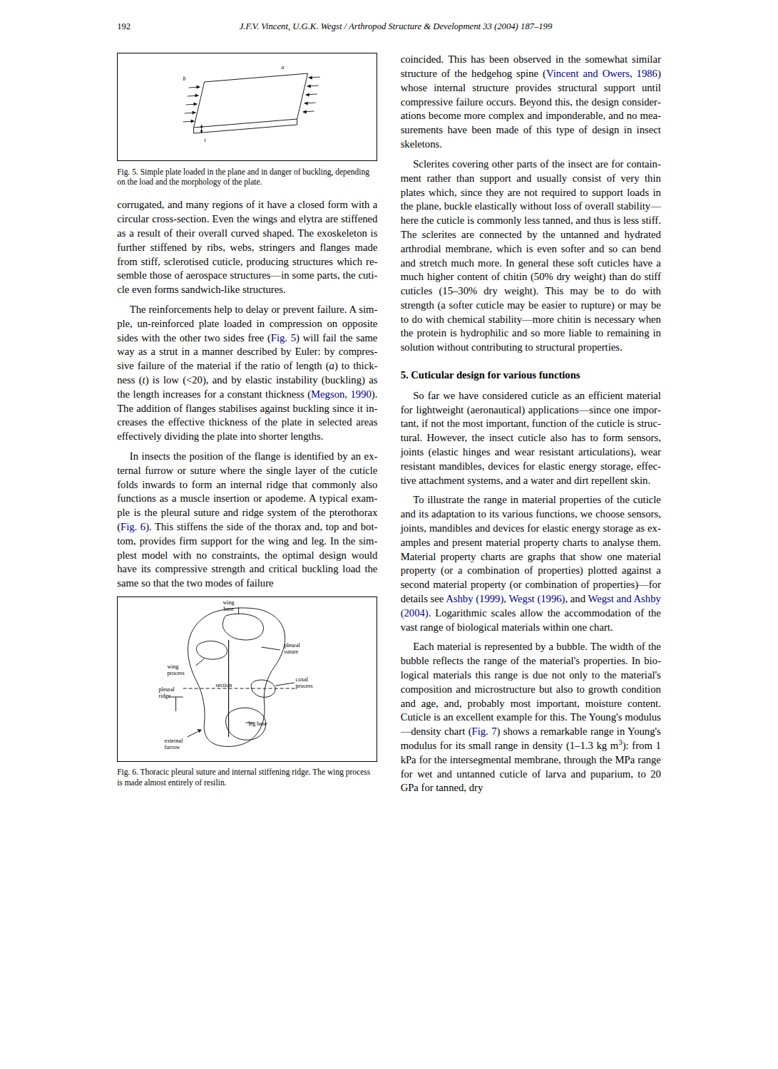192 J.F.V. Vincent, U.G.K. Wegst / Arthropod Structure & Development 33 (2004) 187–199
a b t
Fig. 5. Simple plate loaded in the plane and in danger of buckling, depending on the load and the morphology of the plate.
corrugated, and many regions of it have a closed form with a circular cross-section. Even the wings and elytra are stiffened as a result of their overall curved shaped. The exoskeleton is further stiffened by ribs, webs, stringers and flanges made from stiff, sclerotised cuticle, producing structures which resemble those of aerospace structures—in some parts, the cuticle even forms sandwich-like structures.
The reinforcements help to delay or prevent failure. A simple, un-reinforced plate loaded in compression on opposite sides with the other two sides free (Fig. 5) will fail the same way as a strut in a manner described by Euler: by compressive failure of the material if the ratio of length (a) to thickness (t) is low (<20), and by elastic instability (buckling) as the length increases for a constant thickness (Megson, 1990). The addition of flanges stabilises against buckling since it increases the effective thickness of the plate in selected areas effectively dividing the plate into shorter lengths.
In insects the position of the flange is identified by an external furrow or suture where the single layer of the cuticle folds inwards to form an internal ridge that commonly also functions as a muscle insertion or apodeme. A typical example is the pleural suture and ridge system of the pterothorax (Fig. 6). This stiffens the side of the thorax and, top and bottom, provides firm support for the wing and leg. In the simplest model with no constraints, the optimal design would have its compressive strength and critical buckling load the same so that the two modes of failure
wing base wing process pleural suture coxal process pleural ridge section leg base external furrow
Fig. 6. Thoracic pleural suture and internal stiffening ridge. The wing process is made almost entirely of resilin.
coincided. This has been observed in the somewhat similar structure of the hedgehog spine (Vincent and Owers, 1986) whose internal structure provides structural support until compressive failure occurs. Beyond this, the design considerations become more complex and imponderable, and no measurements have been made of this type of design in insect skeletons.
Sclerites covering other parts of the insect are for containment rather than support and usually consist of very thin plates which, since they are not required to support loads in the plane, buckle elastically without loss of overall stability—here the cuticle is commonly less tanned, and thus is less stiff. The sclerites are connected by the untanned and hydrated arthrodial membrane, which is even softer and so can bend and stretch much more. In general these soft cuticles have a much higher content of chitin (50% dry weight) than do stiff cuticles (15–30% dry weight). This may be to do with strength (a softer cuticle may be easier to rupture) or may be to do with chemical stability—more chitin is necessary when the protein is hydrophilic and so more liable to remaining in solution without contributing to structural properties.
5. Cuticular design for various functions
So far we have considered cuticle as an efficient material for lightweight (aeronautical) applications—since one important, if not the most important, function of the cuticle is structural. However, the insect cuticle also has to form sensors, joints (elastic hinges and wear resistant articulations), wear resistant mandibles, devices for elastic energy storage, effective attachment systems, and a water and dirt repellent skin.
To illustrate the range in material properties of the cuticle and its adaptation to its various functions, we choose sensors, joints, mandibles and devices for elastic energy storage as examples and present material property charts to analyse them. Material property charts are graphs that show one material property (or a combination of properties) plotted against a second material property (or combination of properties)—for details see Ashby (1999), Wegst (1996), and Wegst and Ashby (2004). Logarithmic scales allow the accommodation of the vast range of biological materials within one chart.
Each material is represented by a bubble. The width of the bubble reflects the range of the material's properties. In biological materials this range is due not only to the material's composition and microstructure but also to growth condition and age, and, probably most important, moisture content. Cuticle is an excellent example for this. The Young's modulus—density chart (Fig. 7) shows a remarkable range in Young's modulus for its small range in density (1–1.3 kg m3): from 1 kPa for the intersegmental membrane, through the MPa range for wet and untanned cuticle of larva and puparium, to 20 GPa for tanned, dry